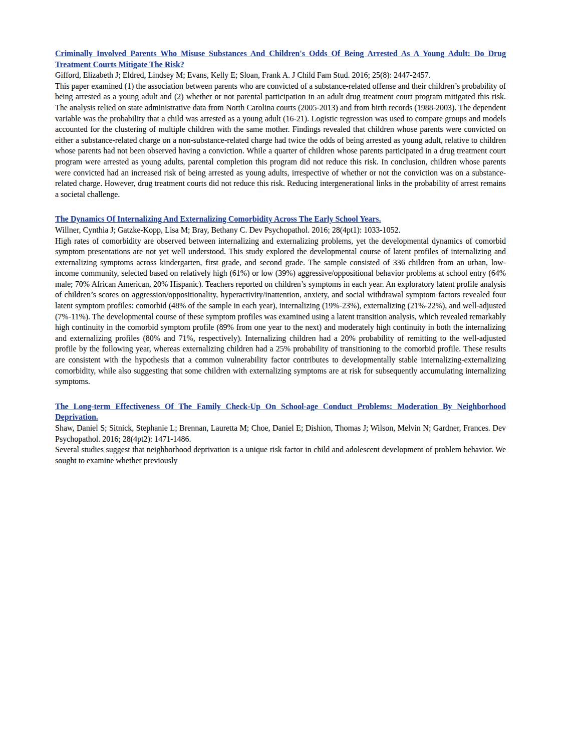Criminally Involved Parents Who Misuse Substances And Children's Odds Of Being Arrested As A Young Adult: Do Drug Treatment Courts Mitigate The Risk?
Gifford, Elizabeth J; Eldred, Lindsey M; Evans, Kelly E; Sloan, Frank A. J Child Fam Stud. 2016; 25(8): 2447-2457.
This paper examined (1) the association between parents who are convicted of a substance-related offense and their children’s probability of being arrested as a young adult and (2) whether or not parental participation in an adult drug treatment court program mitigated this risk. The analysis relied on state administrative data from North Carolina courts (2005-2013) and from birth records (1988-2003). The dependent variable was the probability that a child was arrested as a young adult (16-21). Logistic regression was used to compare groups and models accounted for the clustering of multiple children with the same mother. Findings revealed that children whose parents were convicted on either a substance-related charge on a non-substance-related charge had twice the odds of being arrested as young adult, relative to children whose parents had not been observed having a conviction. While a quarter of children whose parents participated in a drug treatment court program were arrested as young adults, parental completion this program did not reduce this risk. In conclusion, children whose parents were convicted had an increased risk of being arrested as young adults, irrespective of whether or not the conviction was on a substance-related charge. However, drug treatment courts did not reduce this risk. Reducing intergenerational links in the probability of arrest remains a societal challenge.
The Dynamics Of Internalizing And Externalizing Comorbidity Across The Early School Years.
Willner, Cynthia J; Gatzke-Kopp, Lisa M; Bray, Bethany C. Dev Psychopathol. 2016; 28(4pt1): 1033-1052.
High rates of comorbidity are observed between internalizing and externalizing problems, yet the developmental dynamics of comorbid symptom presentations are not yet well understood. This study explored the developmental course of latent profiles of internalizing and externalizing symptoms across kindergarten, first grade, and second grade. The sample consisted of 336 children from an urban, low-income community, selected based on relatively high (61%) or low (39%) aggressive/oppositional behavior problems at school entry (64% male; 70% African American, 20% Hispanic). Teachers reported on children’s symptoms in each year. An exploratory latent profile analysis of children’s scores on aggression/oppositionality, hyperactivity/inattention, anxiety, and social withdrawal symptom factors revealed four latent symptom profiles: comorbid (48% of the sample in each year), internalizing (19%-23%), externalizing (21%-22%), and well-adjusted (7%-11%). The developmental course of these symptom profiles was examined using a latent transition analysis, which revealed remarkably high continuity in the comorbid symptom profile (89% from one year to the next) and moderately high continuity in both the internalizing and externalizing profiles (80% and 71%, respectively). Internalizing children had a 20% probability of remitting to the well-adjusted profile by the following year, whereas externalizing children had a 25% probability of transitioning to the comorbid profile. These results are consistent with the hypothesis that a common vulnerability factor contributes to developmentally stable internalizing-externalizing comorbidity, while also suggesting that some children with externalizing symptoms are at risk for subsequently accumulating internalizing symptoms.
The Long-term Effectiveness Of The Family Check-Up On School-age Conduct Problems: Moderation By Neighborhood Deprivation.
Shaw, Daniel S; Sitnick, Stephanie L; Brennan, Lauretta M; Choe, Daniel E; Dishion, Thomas J; Wilson, Melvin N; Gardner, Frances. Dev Psychopathol. 2016; 28(4pt2): 1471-1486.
Several studies suggest that neighborhood deprivation is a unique risk factor in child and adolescent development of problem behavior. We sought to examine whether previously